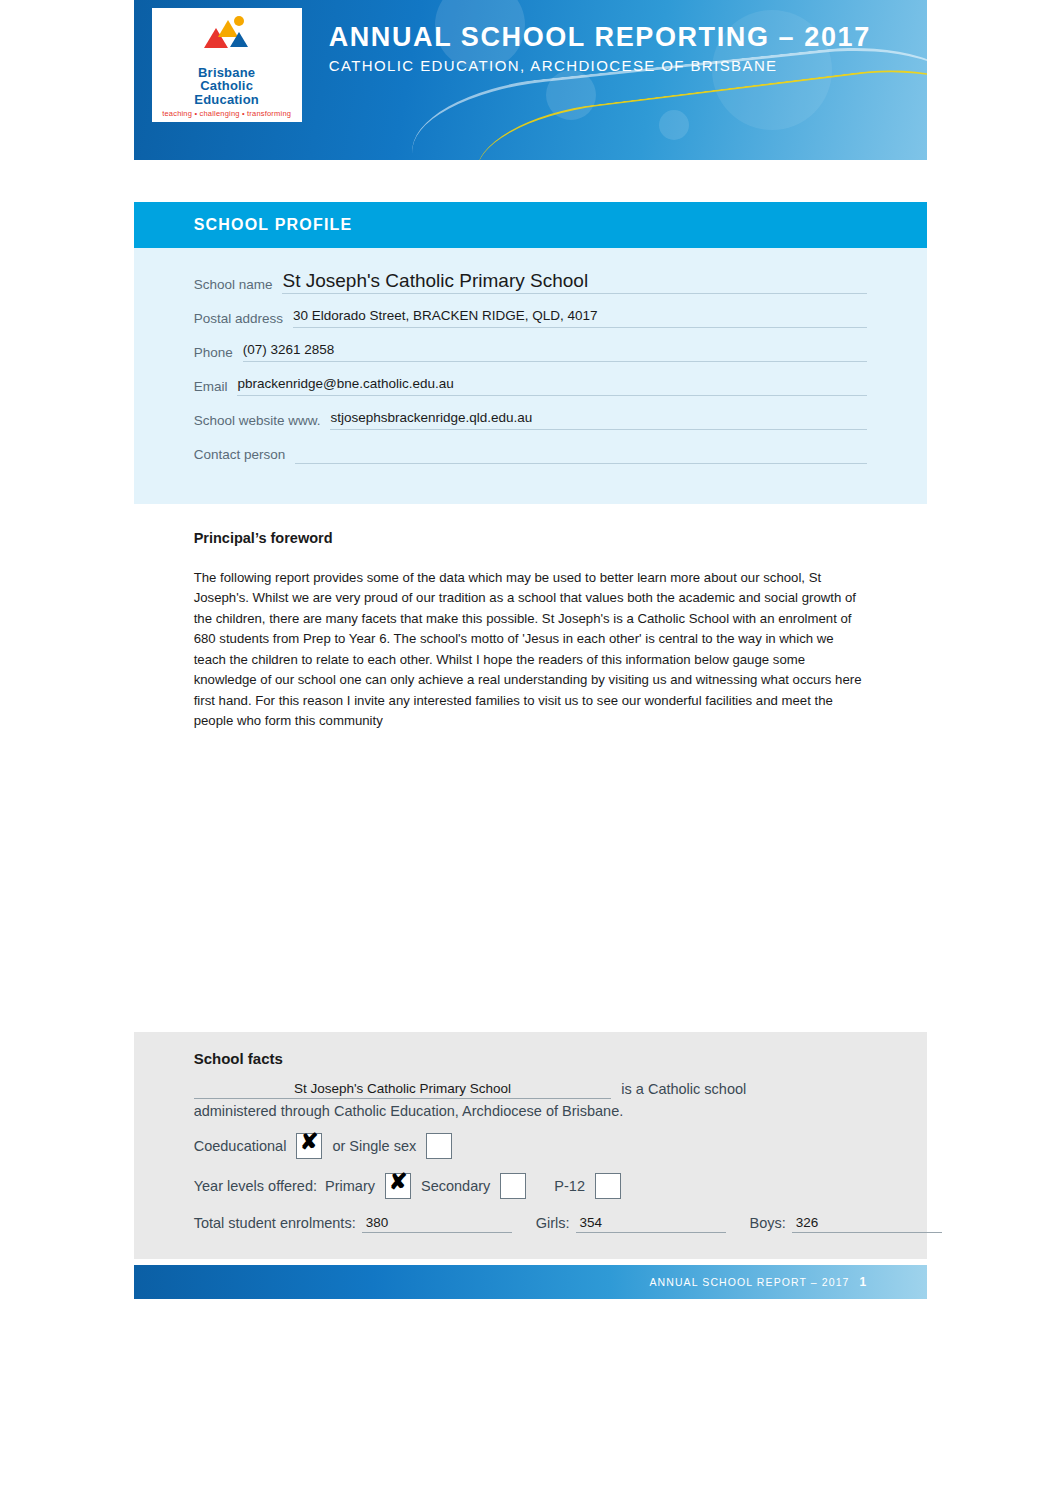Brisbane
Catholic
Education
teaching • challenging • transforming
ANNUAL SCHOOL REPORTING – 2017
CATHOLIC EDUCATION, ARCHDIOCESE OF BRISBANE
SCHOOL PROFILE
School name
St Joseph's Catholic Primary School
Postal address
30 Eldorado Street, BRACKEN RIDGE, QLD, 4017
Phone
(07) 3261 2858
Email
pbrackenridge@bne.catholic.edu.au
School website www.
stjosephsbrackenridge.qld.edu.au
Contact person
Principal’s foreword
The following report provides some of the data which may be used to better learn more about our school, St Joseph's. Whilst we are very proud of our tradition as a school that values both the academic and social growth of the children, there are many facets that make this possible. St Joseph's is a Catholic School with an enrolment of 680 students from Prep to Year 6. The school's motto of 'Jesus in each other' is central to the way in which we teach the children to relate to each other. Whilst I hope the readers of this information below gauge some knowledge of our school one can only achieve a real understanding by visiting us and witnessing what occurs here first hand. For this reason I invite any interested families to visit us to see our wonderful facilities and meet the people who form this community
School facts
St Joseph's Catholic Primary School
is a Catholic school
administered through Catholic Education, Archdiocese of Brisbane.
Coeducational or Single sex
Year levels offered: Primary Secondary P-12
Total student enrolments: 380 Girls: 354 Boys: 326
ANNUAL SCHOOL REPORT – 20171